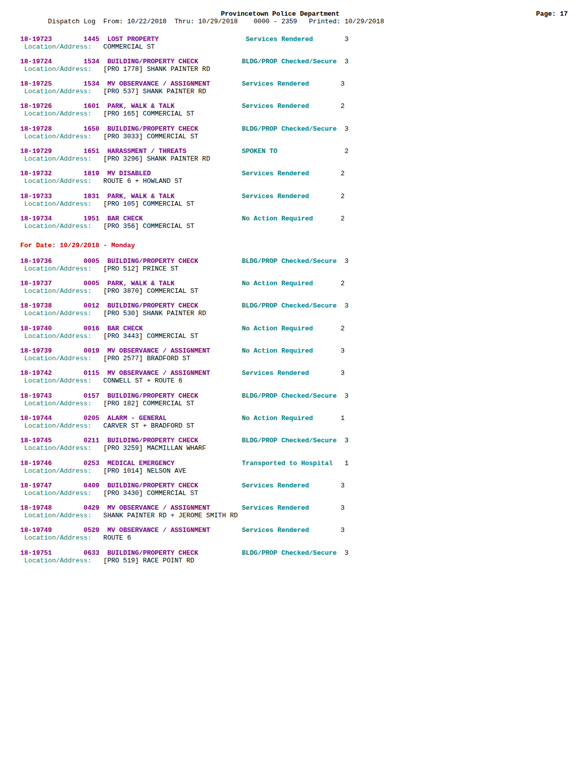Provincetown Police Department Page: 17
Dispatch Log From: 10/22/2018 Thru: 10/29/2018 0000 - 2359 Printed: 10/29/2018
18-19723 1445 LOST PROPERTY Services Rendered 3
Location/Address: COMMERCIAL ST
18-19724 1534 BUILDING/PROPERTY CHECK BLDG/PROP Checked/Secure 3
Location/Address: [PRO 1778] SHANK PAINTER RD
18-19725 1534 MV OBSERVANCE / ASSIGNMENT Services Rendered 3
Location/Address: [PRO 537] SHANK PAINTER RD
18-19726 1601 PARK, WALK & TALK Services Rendered 2
Location/Address: [PRO 165] COMMERCIAL ST
18-19728 1650 BUILDING/PROPERTY CHECK BLDG/PROP Checked/Secure 3
Location/Address: [PRO 3033] COMMERCIAL ST
18-19729 1651 HARASSMENT / THREATS SPOKEN TO 2
Location/Address: [PRO 3296] SHANK PAINTER RD
18-19732 1819 MV DISABLED Services Rendered 2
Location/Address: ROUTE 6 + HOWLAND ST
18-19733 1831 PARK, WALK & TALK Services Rendered 2
Location/Address: [PRO 105] COMMERCIAL ST
18-19734 1951 BAR CHECK No Action Required 2
Location/Address: [PRO 356] COMMERCIAL ST
For Date: 10/29/2018 - Monday
18-19736 0005 BUILDING/PROPERTY CHECK BLDG/PROP Checked/Secure 3
Location/Address: [PRO 512] PRINCE ST
18-19737 0005 PARK, WALK & TALK No Action Required 2
Location/Address: [PRO 3870] COMMERCIAL ST
18-19738 0012 BUILDING/PROPERTY CHECK BLDG/PROP Checked/Secure 3
Location/Address: [PRO 530] SHANK PAINTER RD
18-19740 0016 BAR CHECK No Action Required 2
Location/Address: [PRO 3443] COMMERCIAL ST
18-19739 0019 MV OBSERVANCE / ASSIGNMENT No Action Required 3
Location/Address: [PRO 2577] BRADFORD ST
18-19742 0115 MV OBSERVANCE / ASSIGNMENT Services Rendered 3
Location/Address: CONWELL ST + ROUTE 6
18-19743 0157 BUILDING/PROPERTY CHECK BLDG/PROP Checked/Secure 3
Location/Address: [PRO 182] COMMERCIAL ST
18-19744 0205 ALARM - GENERAL No Action Required 1
Location/Address: CARVER ST + BRADFORD ST
18-19745 0211 BUILDING/PROPERTY CHECK BLDG/PROP Checked/Secure 3
Location/Address: [PRO 3259] MACMILLAN WHARF
18-19746 0253 MEDICAL EMERGENCY Transported to Hospital 1
Location/Address: [PRO 1014] NELSON AVE
18-19747 0409 BUILDING/PROPERTY CHECK Services Rendered 3
Location/Address: [PRO 3430] COMMERCIAL ST
18-19748 0429 MV OBSERVANCE / ASSIGNMENT Services Rendered 3
Location/Address: SHANK PAINTER RD + JEROME SMITH RD
18-19749 0529 MV OBSERVANCE / ASSIGNMENT Services Rendered 3
Location/Address: ROUTE 6
18-19751 0633 BUILDING/PROPERTY CHECK BLDG/PROP Checked/Secure 3
Location/Address: [PRO 519] RACE POINT RD